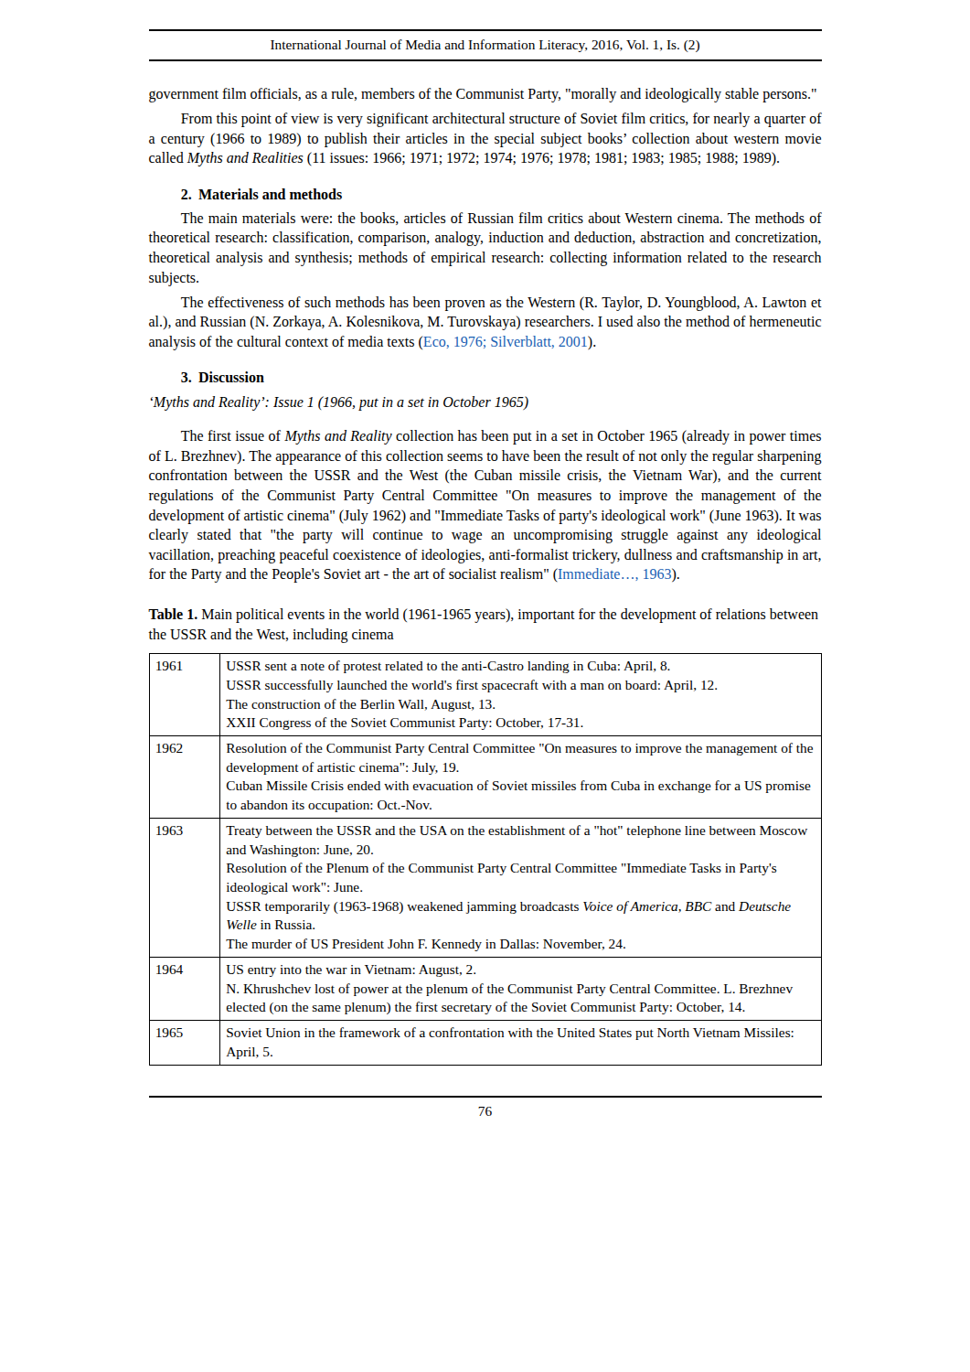International Journal of Media and Information Literacy, 2016, Vol. 1, Is. (2)
government film officials, as a rule, members of the Communist Party, "morally and ideologically stable persons."
From this point of view is very significant architectural structure of Soviet film critics, for nearly a quarter of a century (1966 to 1989) to publish their articles in the special subject books’ collection about western movie called Myths and Realities (11 issues: 1966; 1971; 1972; 1974; 1976; 1978; 1981; 1983; 1985; 1988; 1989).
2. Materials and methods
The main materials were: the books, articles of Russian film critics about Western cinema. The methods of theoretical research: classification, comparison, analogy, induction and deduction, abstraction and concretization, theoretical analysis and synthesis; methods of empirical research: collecting information related to the research subjects.
The effectiveness of such methods has been proven as the Western (R. Taylor, D. Youngblood, A. Lawton et al.), and Russian (N. Zorkaya, A. Kolesnikova, M. Turovskaya) researchers. I used also the method of hermeneutic analysis of the cultural context of media texts (Eco, 1976; Silverblatt, 2001).
3. Discussion
‘Myths and Reality’: Issue 1 (1966, put in a set in October 1965)
The first issue of Myths and Reality collection has been put in a set in October 1965 (already in power times of L. Brezhnev). The appearance of this collection seems to have been the result of not only the regular sharpening confrontation between the USSR and the West (the Cuban missile crisis, the Vietnam War), and the current regulations of the Communist Party Central Committee "On measures to improve the management of the development of artistic cinema" (July 1962) and "Immediate Tasks of party's ideological work" (June 1963). It was clearly stated that "the party will continue to wage an uncompromising struggle against any ideological vacillation, preaching peaceful coexistence of ideologies, anti-formalist trickery, dullness and craftsmanship in art, for the Party and the People's Soviet art - the art of socialist realism" (Immediate…, 1963).
Table 1. Main political events in the world (1961-1965 years), important for the development of relations between the USSR and the West, including cinema
| 1961 | USSR sent a note of protest related to the anti-Castro landing in Cuba: April, 8. USSR successfully launched the world's first spacecraft with a man on board: April, 12. The construction of the Berlin Wall, August, 13. XXII Congress of the Soviet Communist Party: October, 17-31. |
| 1962 | Resolution of the Communist Party Central Committee "On measures to improve the management of the development of artistic cinema": July, 19. Cuban Missile Crisis ended with evacuation of Soviet missiles from Cuba in exchange for a US promise to abandon its occupation: Oct.-Nov. |
| 1963 | Treaty between the USSR and the USA on the establishment of a "hot" telephone line between Moscow and Washington: June, 20. Resolution of the Plenum of the Communist Party Central Committee "Immediate Tasks in Party's ideological work": June. USSR temporarily (1963-1968) weakened jamming broadcasts Voice of America , BBC and Deutsche Welle in Russia. The murder of US President John F. Kennedy in Dallas: November, 24. |
| 1964 | US entry into the war in Vietnam: August, 2. N. Khrushchev lost of power at the plenum of the Communist Party Central Committee. L. Brezhnev elected (on the same plenum) the first secretary of the Soviet Communist Party: October, 14. |
| 1965 | Soviet Union in the framework of a confrontation with the United States put North Vietnam Missiles: April, 5. |
76